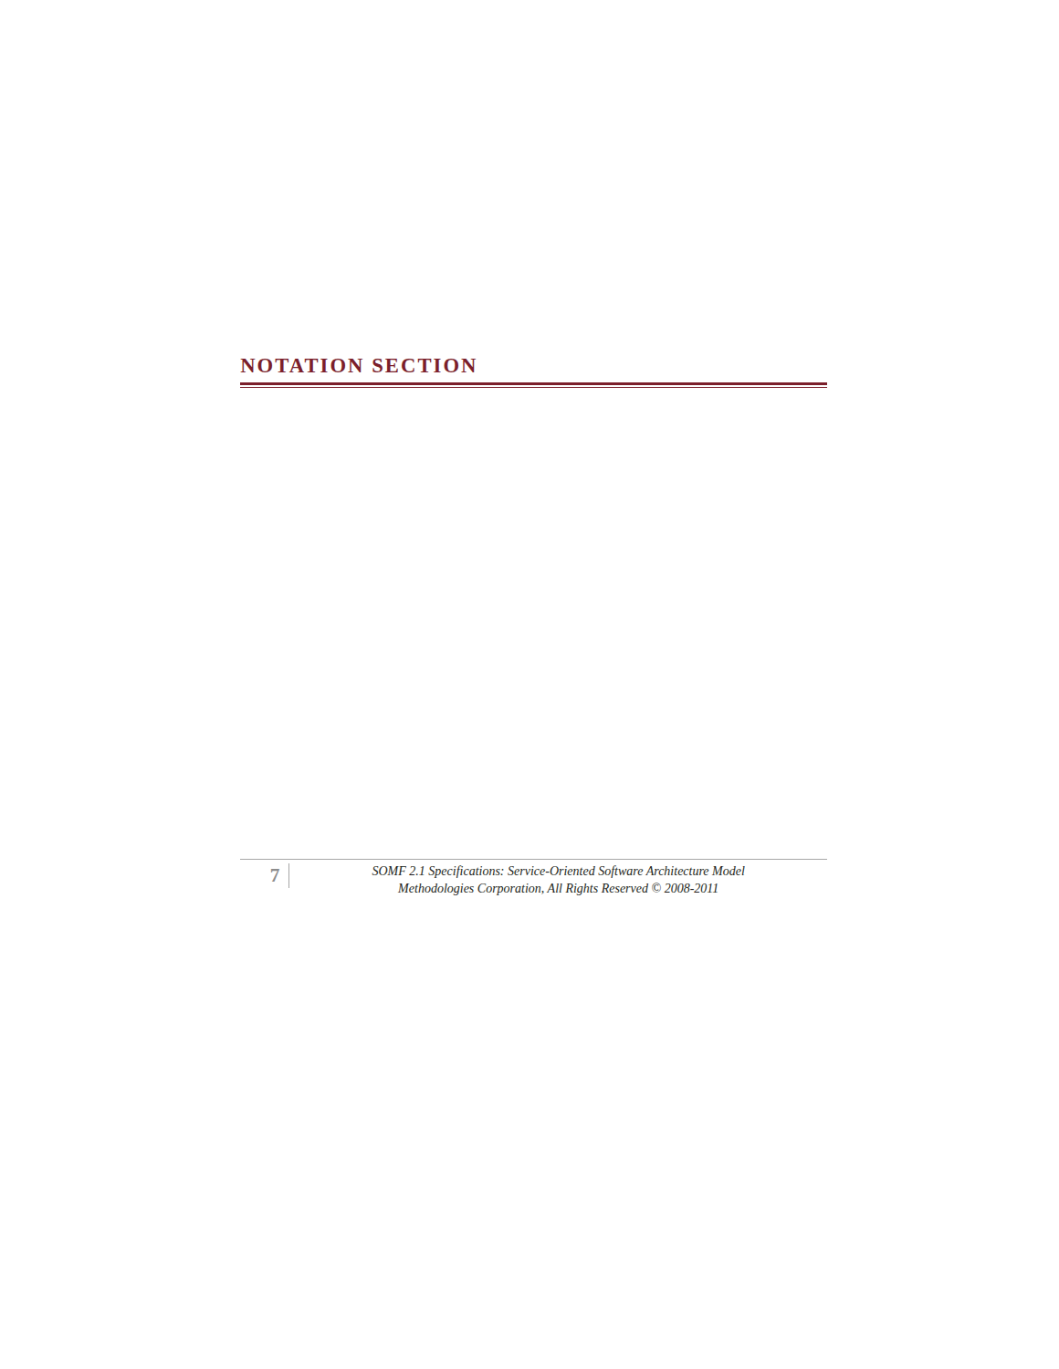NOTATION SECTION
7
SOMF 2.1 Specifications: Service-Oriented Software Architecture Model Methodologies Corporation, All Rights Reserved © 2008-2011